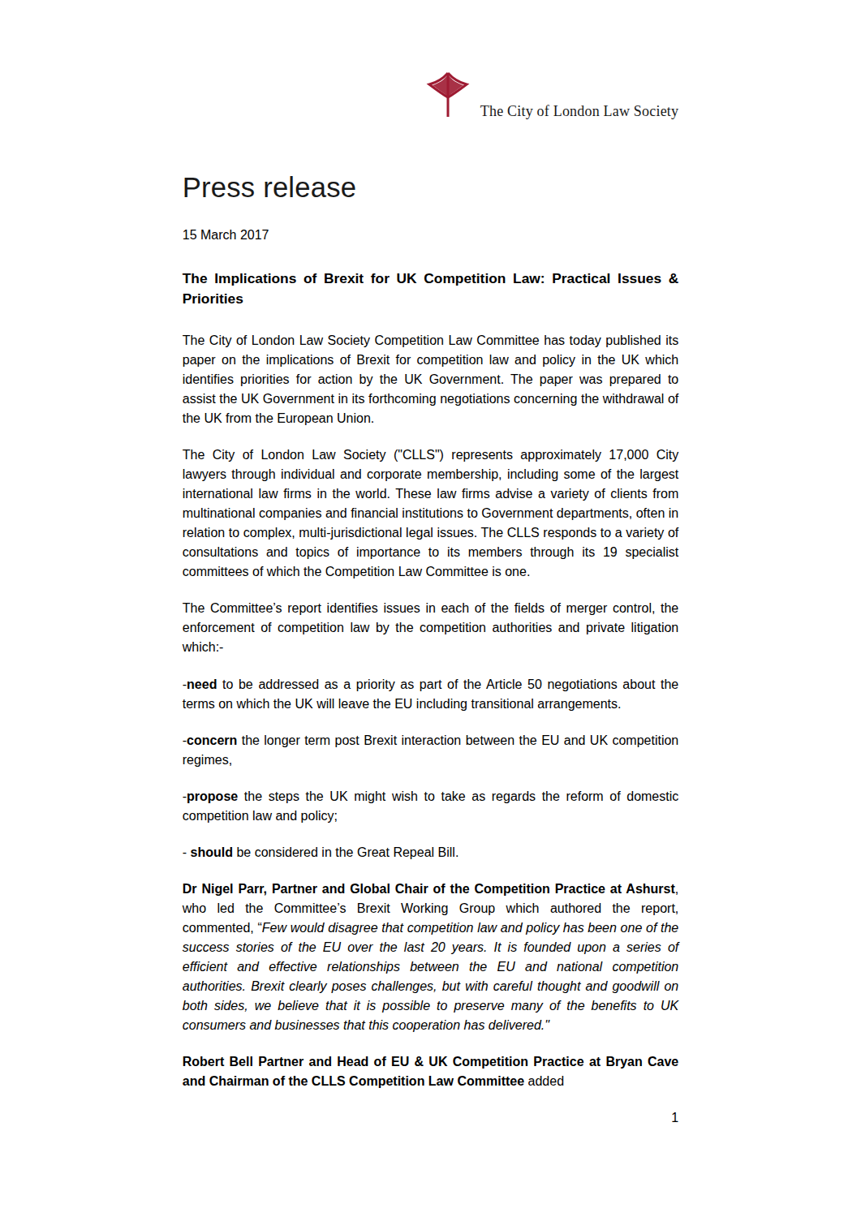The City of London Law Society
Press release
15 March 2017
The Implications of Brexit for UK Competition Law: Practical Issues & Priorities
The City of London Law Society Competition Law Committee has today published its paper on the implications of Brexit for competition law and policy in the UK which identifies priorities for action by the UK Government. The paper was prepared to assist the UK Government in its forthcoming negotiations concerning the withdrawal of the UK from the European Union.
The City of London Law Society ("CLLS") represents approximately 17,000 City lawyers through individual and corporate membership, including some of the largest international law firms in the world. These law firms advise a variety of clients from multinational companies and financial institutions to Government departments, often in relation to complex, multi-jurisdictional legal issues. The CLLS responds to a variety of consultations and topics of importance to its members through its 19 specialist committees of which the Competition Law Committee is one.
The Committee’s report identifies issues in each of the fields of merger control, the enforcement of competition law by the competition authorities and private litigation which:-
-need to be addressed as a priority as part of the Article 50 negotiations about the terms on which the UK will leave the EU including transitional arrangements.
-concern the longer term post Brexit interaction between the EU and UK competition regimes,
-propose the steps the UK might wish to take as regards the reform of domestic competition law and policy;
- should be considered in the Great Repeal Bill.
Dr Nigel Parr, Partner and Global Chair of the Competition Practice at Ashurst, who led the Committee’s Brexit Working Group which authored the report, commented, “Few would disagree that competition law and policy has been one of the success stories of the EU over the last 20 years. It is founded upon a series of efficient and effective relationships between the EU and national competition authorities. Brexit clearly poses challenges, but with careful thought and goodwill on both sides, we believe that it is possible to preserve many of the benefits to UK consumers and businesses that this cooperation has delivered."
Robert Bell Partner and Head of EU & UK Competition Practice at Bryan Cave and Chairman of the CLLS Competition Law Committee added
1